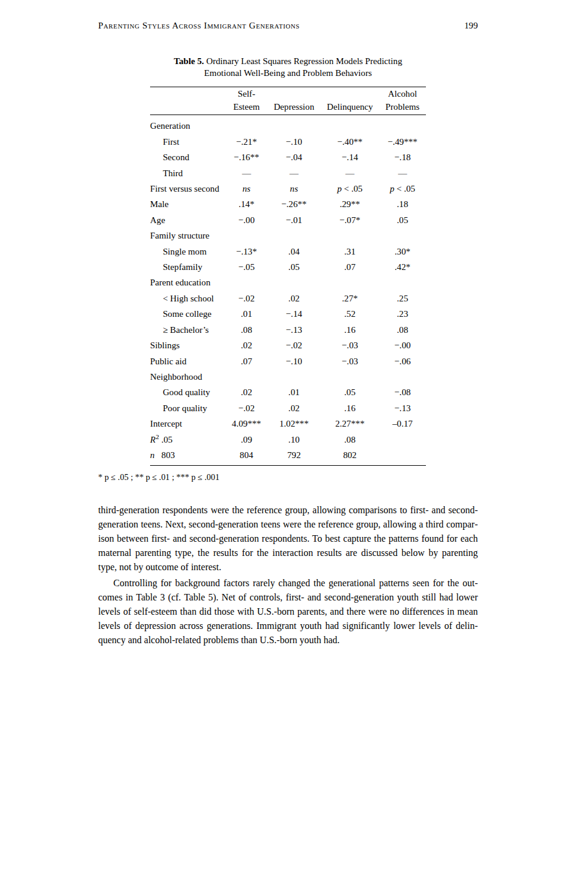Parenting Styles Across Immigrant Generations 199
Table 5. Ordinary Least Squares Regression Models Predicting Emotional Well-Being and Problem Behaviors
| | Self- | | | Alcohol |
| --- | --- | --- | --- | --- |
| | Esteem | Depression | Delinquency | Problems |
| Generation | | | | |
| First | −.21* | −.10 | −.40** | −.49*** |
| Second | −.16** | −.04 | −.14 | −.18 |
| Third | — | — | — | — |
| First versus second | ns | ns | p < .05 | p < .05 |
| Male | .14* | −.26** | .29** | .18 |
| Age | −.00 | −.01 | −.07* | .05 |
| Family structure | | | | |
| Single mom | −.13* | .04 | .31 | .30* |
| Stepfamily | −.05 | .05 | .07 | .42* |
| Parent education | | | | |
| < High school | −.02 | .02 | .27* | .25 |
| Some college | .01 | −.14 | .52 | .23 |
| ≥ Bachelor’s | .08 | −.13 | .16 | .08 |
| Siblings | .02 | −.02 | −.03 | −.00 |
| Public aid | .07 | −.10 | −.03 | −.06 |
| Neighborhood | | | | |
| Good quality | .02 | .01 | .05 | −.08 |
| Poor quality | −.02 | .02 | .16 | −.13 |
| Intercept | 4.09*** | 1.02*** | 2.27*** | –0.17 |
| R 2 .05 | .09 | .10 | .08 | |
| n 803 | 804 | 792 | 802 | |
* p ≤ .05 ; ** p ≤ .01 ; *** p ≤ .001
third-generation respondents were the reference group, allowing comparisons to first- and second-generation teens. Next, second-generation teens were the reference group, allowing a third comparison between first- and second-generation respondents. To best capture the patterns found for each maternal parenting type, the results for the interaction results are discussed below by parenting type, not by outcome of interest.
Controlling for background factors rarely changed the generational patterns seen for the outcomes in Table 3 (cf. Table 5). Net of controls, first- and second-generation youth still had lower levels of self-esteem than did those with U.S.-born parents, and there were no differences in mean levels of depression across generations. Immigrant youth had significantly lower levels of delinquency and alcohol-related problems than U.S.-born youth had.